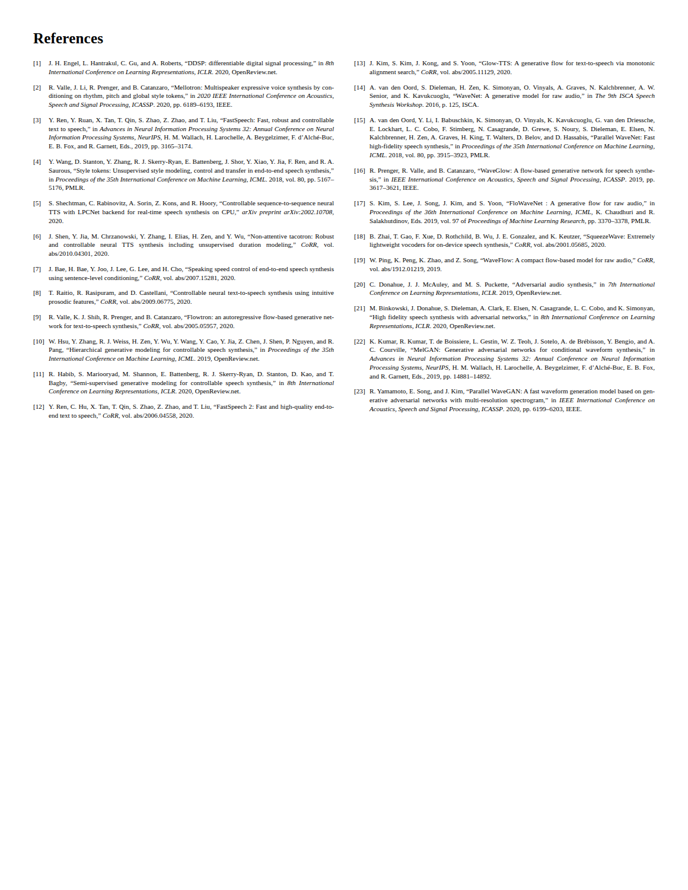References
[1] J. H. Engel, L. Hantrakul, C. Gu, and A. Roberts, “DDSP: differentiable digital signal processing,” in 8th International Conference on Learning Representations, ICLR. 2020, OpenReview.net.
[2] R. Valle, J. Li, R. Prenger, and B. Catanzaro, “Mellotron: Multispeaker expressive voice synthesis by conditioning on rhythm, pitch and global style tokens,” in 2020 IEEE International Conference on Acoustics, Speech and Signal Processing, ICASSP. 2020, pp. 6189–6193, IEEE.
[3] Y. Ren, Y. Ruan, X. Tan, T. Qin, S. Zhao, Z. Zhao, and T. Liu, “FastSpeech: Fast, robust and controllable text to speech,” in Advances in Neural Information Processing Systems 32: Annual Conference on Neural Information Processing Systems, NeurIPS, H. M. Wallach, H. Larochelle, A. Beygelzimer, F. d’Alché-Buc, E. B. Fox, and R. Garnett, Eds., 2019, pp. 3165–3174.
[4] Y. Wang, D. Stanton, Y. Zhang, R. J. Skerry-Ryan, E. Battenberg, J. Shor, Y. Xiao, Y. Jia, F. Ren, and R. A. Saurous, “Style tokens: Unsupervised style modeling, control and transfer in end-to-end speech synthesis,” in Proceedings of the 35th International Conference on Machine Learning, ICML. 2018, vol. 80, pp. 5167–5176, PMLR.
[5] S. Shechtman, C. Rabinovitz, A. Sorin, Z. Kons, and R. Hoory, “Controllable sequence-to-sequence neural TTS with LPCNet backend for real-time speech synthesis on CPU,” arXiv preprint arXiv:2002.10708, 2020.
[6] J. Shen, Y. Jia, M. Chrzanowski, Y. Zhang, I. Elias, H. Zen, and Y. Wu, “Non-attentive tacotron: Robust and controllable neural TTS synthesis including unsupervised duration modeling,” CoRR, vol. abs/2010.04301, 2020.
[7] J. Bae, H. Bae, Y. Joo, J. Lee, G. Lee, and H. Cho, “Speaking speed control of end-to-end speech synthesis using sentence-level conditioning,” CoRR, vol. abs/2007.15281, 2020.
[8] T. Raitio, R. Rasipuram, and D. Castellani, “Controllable neural text-to-speech synthesis using intuitive prosodic features,” CoRR, vol. abs/2009.06775, 2020.
[9] R. Valle, K. J. Shih, R. Prenger, and B. Catanzaro, “Flowtron: an autoregressive flow-based generative network for text-to-speech synthesis,” CoRR, vol. abs/2005.05957, 2020.
[10] W. Hsu, Y. Zhang, R. J. Weiss, H. Zen, Y. Wu, Y. Wang, Y. Cao, Y. Jia, Z. Chen, J. Shen, P. Nguyen, and R. Pang, “Hierarchical generative modeling for controllable speech synthesis,” in Proceedings of the 35th International Conference on Machine Learning, ICML. 2019, OpenReview.net.
[11] R. Habib, S. Mariooryad, M. Shannon, E. Battenberg, R. J. Skerry-Ryan, D. Stanton, D. Kao, and T. Bagby, “Semi-supervised generative modeling for controllable speech synthesis,” in 8th International Conference on Learning Representations, ICLR. 2020, OpenReview.net.
[12] Y. Ren, C. Hu, X. Tan, T. Qin, S. Zhao, Z. Zhao, and T. Liu, “FastSpeech 2: Fast and high-quality end-to-end text to speech,” CoRR, vol. abs/2006.04558, 2020.
[13] J. Kim, S. Kim, J. Kong, and S. Yoon, “Glow-TTS: A generative flow for text-to-speech via monotonic alignment search,” CoRR, vol. abs/2005.11129, 2020.
[14] A. van den Oord, S. Dieleman, H. Zen, K. Simonyan, O. Vinyals, A. Graves, N. Kalchbrenner, A. W. Senior, and K. Kavukcuoglu, “WaveNet: A generative model for raw audio,” in The 9th ISCA Speech Synthesis Workshop. 2016, p. 125, ISCA.
[15] A. van den Oord, Y. Li, I. Babuschkin, K. Simonyan, O. Vinyals, K. Kavukcuoglu, G. van den Driessche, E. Lockhart, L. C. Cobo, F. Stimberg, N. Casagrande, D. Grewe, S. Noury, S. Dieleman, E. Elsen, N. Kalchbrenner, H. Zen, A. Graves, H. King, T. Walters, D. Belov, and D. Hassabis, “Parallel WaveNet: Fast high-fidelity speech synthesis,” in Proceedings of the 35th International Conference on Machine Learning, ICML. 2018, vol. 80, pp. 3915–3923, PMLR.
[16] R. Prenger, R. Valle, and B. Catanzaro, “WaveGlow: A flow-based generative network for speech synthesis,” in IEEE International Conference on Acoustics, Speech and Signal Processing, ICASSP. 2019, pp. 3617–3621, IEEE.
[17] S. Kim, S. Lee, J. Song, J. Kim, and S. Yoon, “FloWaveNet : A generative flow for raw audio,” in Proceedings of the 36th International Conference on Machine Learning, ICML, K. Chaudhuri and R. Salakhutdinov, Eds. 2019, vol. 97 of Proceedings of Machine Learning Research, pp. 3370–3378, PMLR.
[18] B. Zhai, T. Gao, F. Xue, D. Rothchild, B. Wu, J. E. Gonzalez, and K. Keutzer, “SqueezeWave: Extremely lightweight vocoders for on-device speech synthesis,” CoRR, vol. abs/2001.05685, 2020.
[19] W. Ping, K. Peng, K. Zhao, and Z. Song, “WaveFlow: A compact flow-based model for raw audio,” CoRR, vol. abs/1912.01219, 2019.
[20] C. Donahue, J. J. McAuley, and M. S. Puckette, “Adversarial audio synthesis,” in 7th International Conference on Learning Representations, ICLR. 2019, OpenReview.net.
[21] M. Binkowski, J. Donahue, S. Dieleman, A. Clark, E. Elsen, N. Casagrande, L. C. Cobo, and K. Simonyan, “High fidelity speech synthesis with adversarial networks,” in 8th International Conference on Learning Representations, ICLR. 2020, OpenReview.net.
[22] K. Kumar, R. Kumar, T. de Boissiere, L. Gestin, W. Z. Teoh, J. Sotelo, A. de Brébisson, Y. Bengio, and A. C. Courville, “MelGAN: Generative adversarial networks for conditional waveform synthesis,” in Advances in Neural Information Processing Systems 32: Annual Conference on Neural Information Processing Systems, NeurIPS, H. M. Wallach, H. Larochelle, A. Beygelzimer, F. d’Alché-Buc, E. B. Fox, and R. Garnett, Eds., 2019, pp. 14881–14892.
[23] R. Yamamoto, E. Song, and J. Kim, “Parallel WaveGAN: A fast waveform generation model based on generative adversarial networks with multi-resolution spectrogram,” in IEEE International Conference on Acoustics, Speech and Signal Processing, ICASSP. 2020, pp. 6199–6203, IEEE.